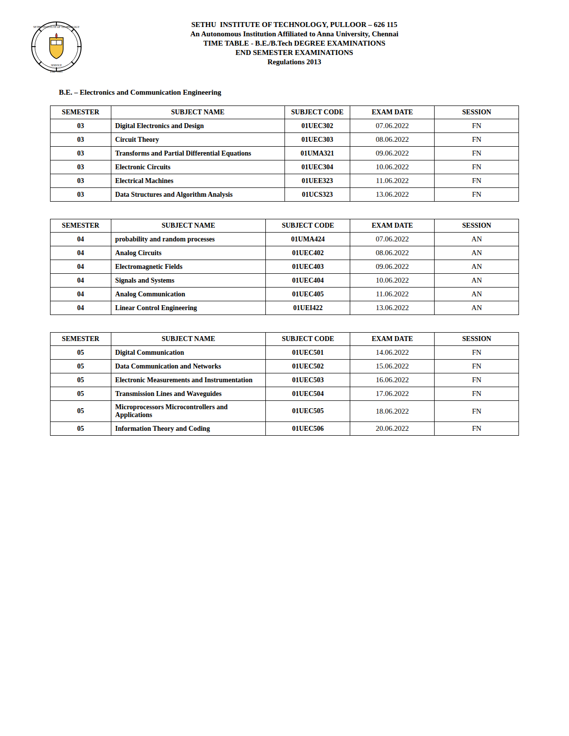SETHU INSTITUTE OF TECHNOLOGY SERVICE Estd : 1995
SETHU INSTITUTE OF TECHNOLOGY, PULLOOR – 626 115
An Autonomous Institution Affiliated to Anna University, Chennai
TIME TABLE - B.E./B.Tech DEGREE EXAMINATIONS
END SEMESTER EXAMINATIONS
Regulations 2013
B.E. – Electronics and Communication Engineering
| SEMESTER | SUBJECT NAME | SUBJECT CODE | EXAM DATE | SESSION |
| --- | --- | --- | --- | --- |
| 03 | Digital Electronics and Design | 01UEC302 | 07.06.2022 | FN |
| 03 | Circuit Theory | 01UEC303 | 08.06.2022 | FN |
| 03 | Transforms and Partial Differential Equations | 01UMA321 | 09.06.2022 | FN |
| 03 | Electronic Circuits | 01UEC304 | 10.06.2022 | FN |
| 03 | Electrical Machines | 01UEE323 | 11.06.2022 | FN |
| 03 | Data Structures and Algorithm Analysis | 01UCS323 | 13.06.2022 | FN |
| SEMESTER | SUBJECT NAME | SUBJECT CODE | EXAM DATE | SESSION |
| --- | --- | --- | --- | --- |
| 04 | probability and random processes | 01UMA424 | 07.06.2022 | AN |
| 04 | Analog Circuits | 01UEC402 | 08.06.2022 | AN |
| 04 | Electromagnetic Fields | 01UEC403 | 09.06.2022 | AN |
| 04 | Signals and Systems | 01UEC404 | 10.06.2022 | AN |
| 04 | Analog Communication | 01UEC405 | 11.06.2022 | AN |
| 04 | Linear Control Engineering | 01UEI422 | 13.06.2022 | AN |
| SEMESTER | SUBJECT NAME | SUBJECT CODE | EXAM DATE | SESSION |
| --- | --- | --- | --- | --- |
| 05 | Digital Communication | 01UEC501 | 14.06.2022 | FN |
| 05 | Data Communication and Networks | 01UEC502 | 15.06.2022 | FN |
| 05 | Electronic Measurements and Instrumentation | 01UEC503 | 16.06.2022 | FN |
| 05 | Transmission Lines and Waveguides | 01UEC504 | 17.06.2022 | FN |
| 05 | Microprocessors Microcontrollers and Applications | 01UEC505 | 18.06.2022 | FN |
| 05 | Information Theory and Coding | 01UEC506 | 20.06.2022 | FN |